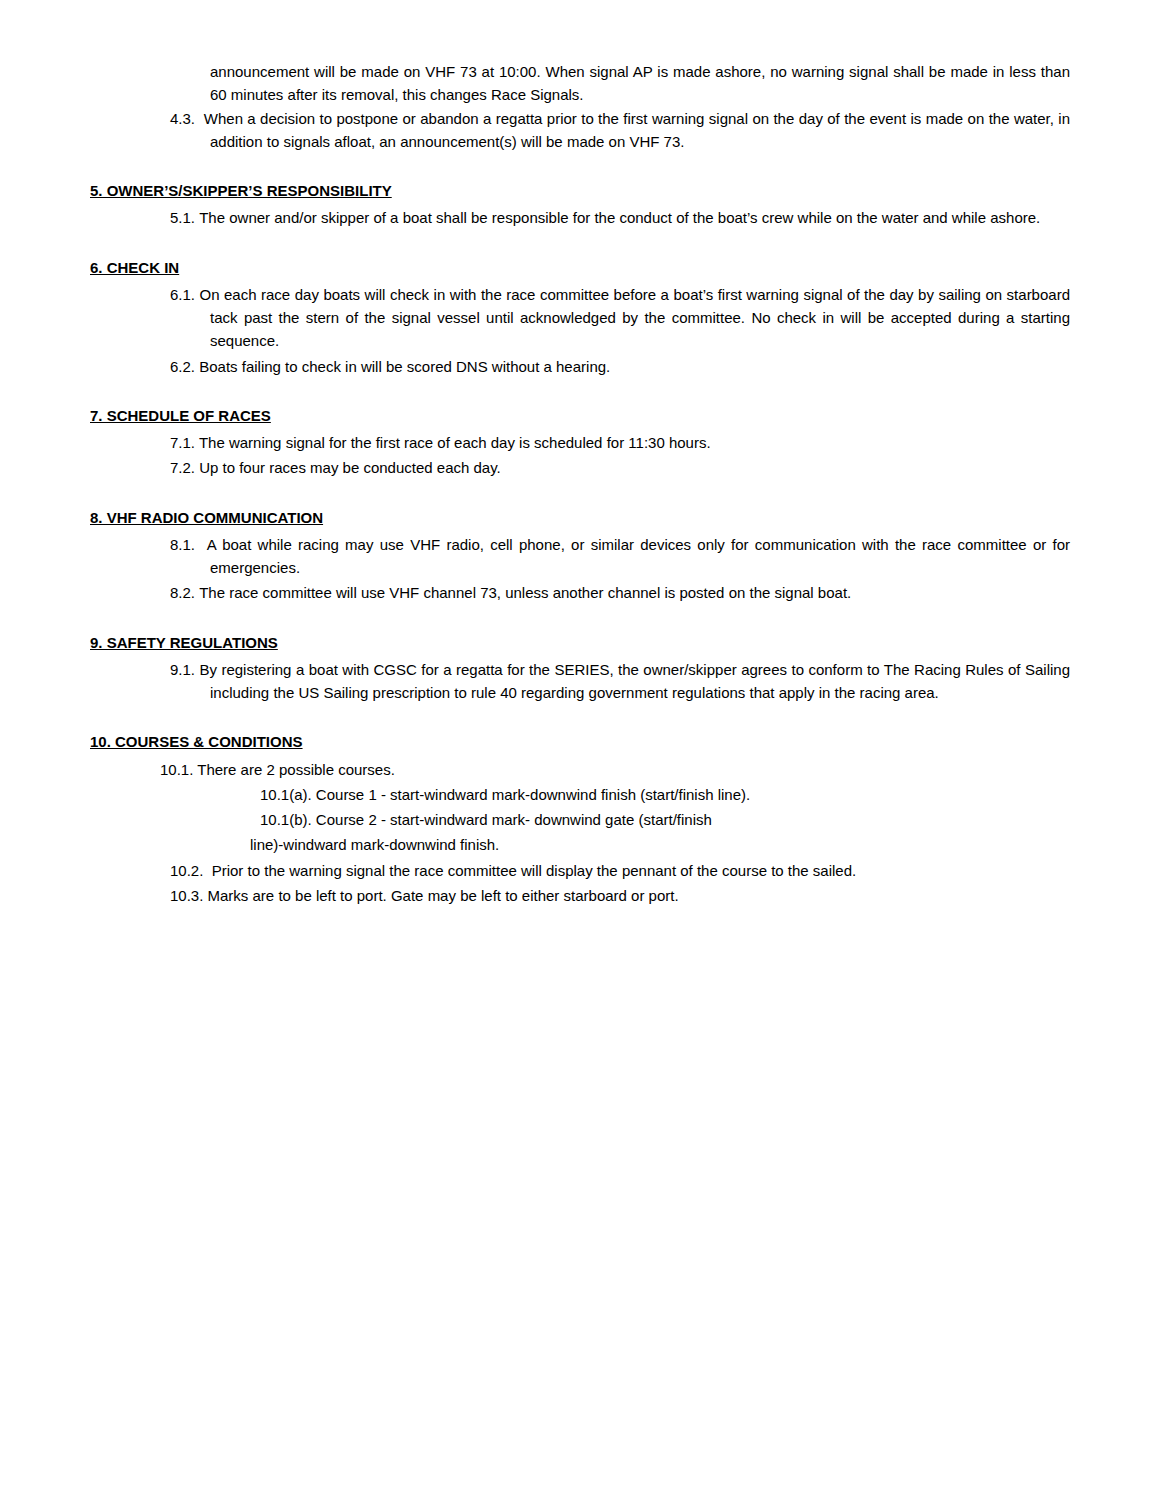announcement will be made on VHF 73 at 10:00. When signal AP is made ashore, no warning signal shall be made in less than 60 minutes after its removal, this changes Race Signals.
4.3. When a decision to postpone or abandon a regatta prior to the first warning signal on the day of the event is made on the water, in addition to signals afloat, an announcement(s) will be made on VHF 73.
5. OWNER’S/SKIPPER’S RESPONSIBILITY
5.1. The owner and/or skipper of a boat shall be responsible for the conduct of the boat’s crew while on the water and while ashore.
6. CHECK IN
6.1. On each race day boats will check in with the race committee before a boat’s first warning signal of the day by sailing on starboard tack past the stern of the signal vessel until acknowledged by the committee. No check in will be accepted during a starting sequence.
6.2. Boats failing to check in will be scored DNS without a hearing.
7. SCHEDULE OF RACES
7.1. The warning signal for the first race of each day is scheduled for 11:30 hours.
7.2. Up to four races may be conducted each day.
8. VHF RADIO COMMUNICATION
8.1. A boat while racing may use VHF radio, cell phone, or similar devices only for communication with the race committee or for emergencies.
8.2. The race committee will use VHF channel 73, unless another channel is posted on the signal boat.
9. SAFETY REGULATIONS
9.1. By registering a boat with CGSC for a regatta for the SERIES, the owner/skipper agrees to conform to The Racing Rules of Sailing including the US Sailing prescription to rule 40 regarding government regulations that apply in the racing area.
10. COURSES & CONDITIONS
10.1. There are 2 possible courses.
10.1(a). Course 1 - start-windward mark-downwind finish (start/finish line).
10.1(b). Course 2 - start-windward mark- downwind gate (start/finish
line)-windward mark-downwind finish.
10.2. Prior to the warning signal the race committee will display the pennant of the course to the sailed.
10.3. Marks are to be left to port. Gate may be left to either starboard or port.